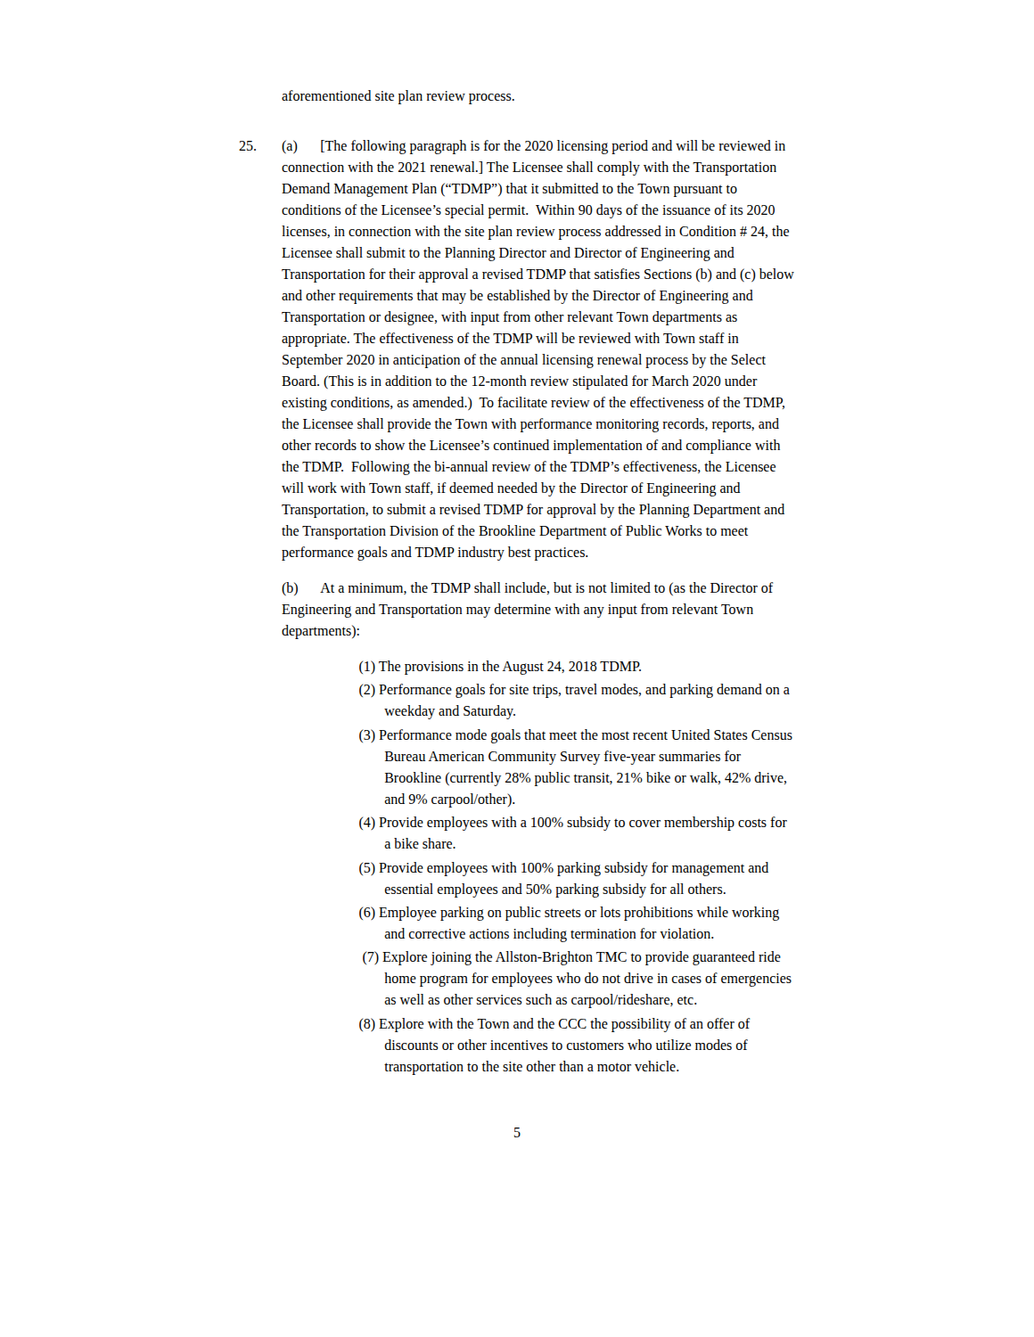aforementioned site plan review process.
25.
(a)[The following paragraph is for the 2020 licensing period and will be reviewed in connection with the 2021 renewal.] The Licensee shall comply with the Transportation Demand Management Plan (“TDMP”) that it submitted to the Town pursuant to conditions of the Licensee’s special permit. Within 90 days of the issuance of its 2020 licenses, in connection with the site plan review process addressed in Condition # 24, the Licensee shall submit to the Planning Director and Director of Engineering and Transportation for their approval a revised TDMP that satisfies Sections (b) and (c) below and other requirements that may be established by the Director of Engineering and Transportation or designee, with input from other relevant Town departments as appropriate. The effectiveness of the TDMP will be reviewed with Town staff in September 2020 in anticipation of the annual licensing renewal process by the Select Board. (This is in addition to the 12-month review stipulated for March 2020 under existing conditions, as amended.) To facilitate review of the effectiveness of the TDMP, the Licensee shall provide the Town with performance monitoring records, reports, and other records to show the Licensee’s continued implementation of and compliance with the TDMP. Following the bi-annual review of the TDMP’s effectiveness, the Licensee will work with Town staff, if deemed needed by the Director of Engineering and Transportation, to submit a revised TDMP for approval by the Planning Department and the Transportation Division of the Brookline Department of Public Works to meet performance goals and TDMP industry best practices.
(b) At a minimum, the TDMP shall include, but is not limited to (as the Director of Engineering and Transportation may determine with any input from relevant Town departments):
(1) The provisions in the August 24, 2018 TDMP.
(2) Performance goals for site trips, travel modes, and parking demand on a weekday and Saturday.
(3) Performance mode goals that meet the most recent United States Census Bureau American Community Survey five-year summaries for Brookline (currently 28% public transit, 21% bike or walk, 42% drive, and 9% carpool/other).
(4) Provide employees with a 100% subsidy to cover membership costs for a bike share.
(5) Provide employees with 100% parking subsidy for management and essential employees and 50% parking subsidy for all others.
(6) Employee parking on public streets or lots prohibitions while working and corrective actions including termination for violation.
(7) Explore joining the Allston-Brighton TMC to provide guaranteed ride home program for employees who do not drive in cases of emergencies as well as other services such as carpool/rideshare, etc.
(8) Explore with the Town and the CCC the possibility of an offer of discounts or other incentives to customers who utilize modes of transportation to the site other than a motor vehicle.
5